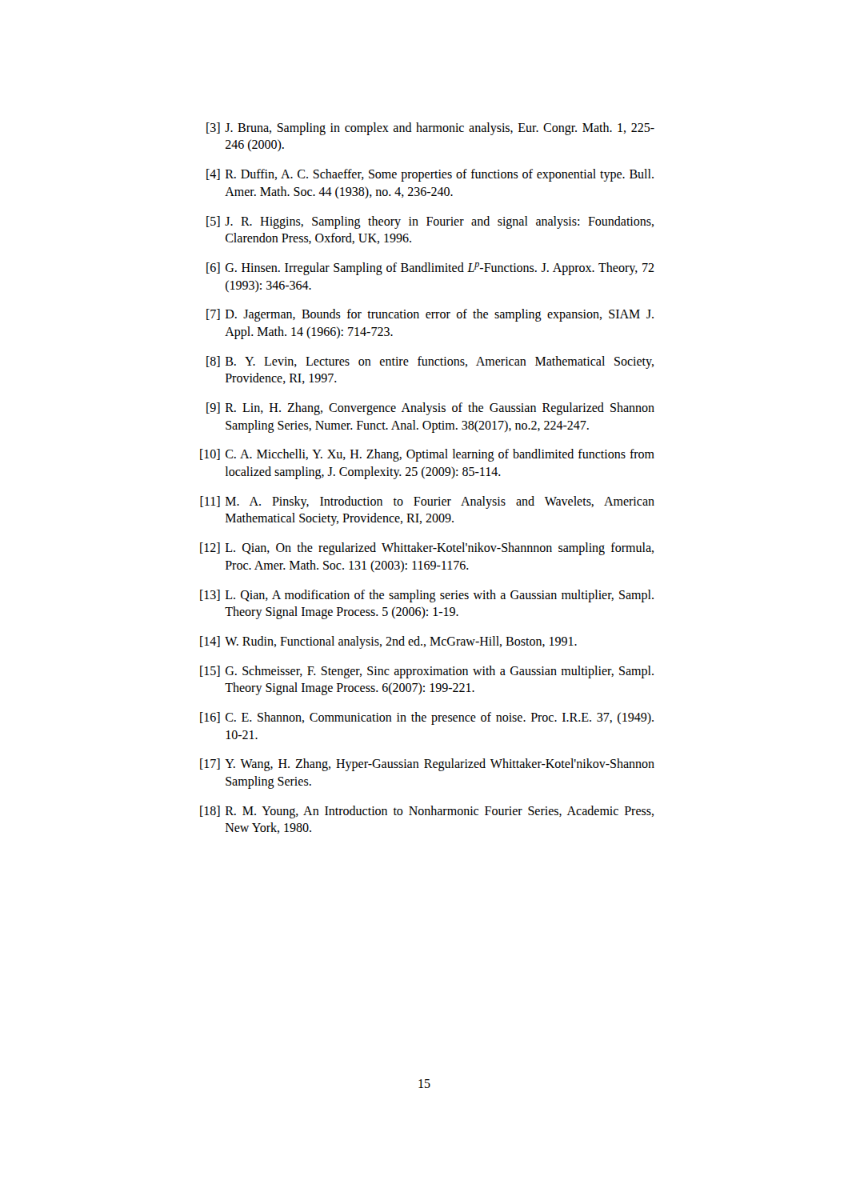[3] J. Bruna, Sampling in complex and harmonic analysis, Eur. Congr. Math. 1, 225-246 (2000).
[4] R. Duffin, A. C. Schaeffer, Some properties of functions of exponential type. Bull. Amer. Math. Soc. 44 (1938), no. 4, 236-240.
[5] J. R. Higgins, Sampling theory in Fourier and signal analysis: Foundations, Clarendon Press, Oxford, UK, 1996.
[6] G. Hinsen. Irregular Sampling of Bandlimited Lp-Functions. J. Approx. Theory, 72 (1993): 346-364.
[7] D. Jagerman, Bounds for truncation error of the sampling expansion, SIAM J. Appl. Math. 14 (1966): 714-723.
[8] B. Y. Levin, Lectures on entire functions, American Mathematical Society, Providence, RI, 1997.
[9] R. Lin, H. Zhang, Convergence Analysis of the Gaussian Regularized Shannon Sampling Series, Numer. Funct. Anal. Optim. 38(2017), no.2, 224-247.
[10] C. A. Micchelli, Y. Xu, H. Zhang, Optimal learning of bandlimited functions from localized sampling, J. Complexity. 25 (2009): 85-114.
[11] M. A. Pinsky, Introduction to Fourier Analysis and Wavelets, American Mathematical Society, Providence, RI, 2009.
[12] L. Qian, On the regularized Whittaker-Kotel'nikov-Shannnon sampling formula, Proc. Amer. Math. Soc. 131 (2003): 1169-1176.
[13] L. Qian, A modification of the sampling series with a Gaussian multiplier, Sampl. Theory Signal Image Process. 5 (2006): 1-19.
[14] W. Rudin, Functional analysis, 2nd ed., McGraw-Hill, Boston, 1991.
[15] G. Schmeisser, F. Stenger, Sinc approximation with a Gaussian multiplier, Sampl. Theory Signal Image Process. 6(2007): 199-221.
[16] C. E. Shannon, Communication in the presence of noise. Proc. I.R.E. 37, (1949). 10-21.
[17] Y. Wang, H. Zhang, Hyper-Gaussian Regularized Whittaker-Kotel'nikov-Shannon Sampling Series.
[18] R. M. Young, An Introduction to Nonharmonic Fourier Series, Academic Press, New York, 1980.
15